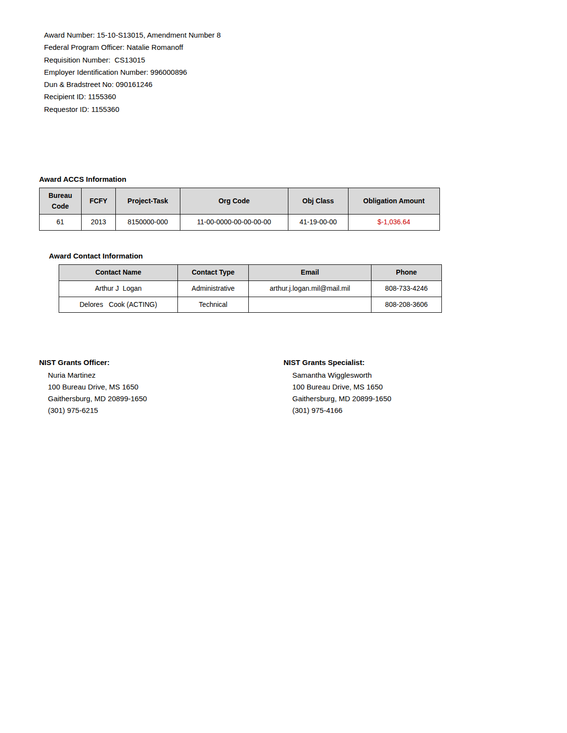Award Number: 15-10-S13015, Amendment Number 8
Federal Program Officer: Natalie Romanoff
Requisition Number: CS13015
Employer Identification Number: 996000896
Dun & Bradstreet No: 090161246
Recipient ID: 1155360
Requestor ID: 1155360
Award ACCS Information
| Bureau Code | FCFY | Project-Task | Org Code | Obj Class | Obligation Amount |
| --- | --- | --- | --- | --- | --- |
| 61 | 2013 | 8150000-000 | 11-00-0000-00-00-00-00 | 41-19-00-00 | $-1,036.64 |
Award Contact Information
| Contact Name | Contact Type | Email | Phone |
| --- | --- | --- | --- |
| Arthur J Logan | Administrative | arthur.j.logan.mil@mail.mil | 808-733-4246 |
| Delores Cook (ACTING) | Technical | | 808-208-3606 |
| NIST Grants Officer: Nuria Martinez 100 Bureau Drive, MS 1650 Gaithersburg, MD 20899-1650 (301) 975-6215 | NIST Grants Specialist: Samantha Wigglesworth 100 Bureau Drive, MS 1650 Gaithersburg, MD 20899-1650 (301) 975-4166 |